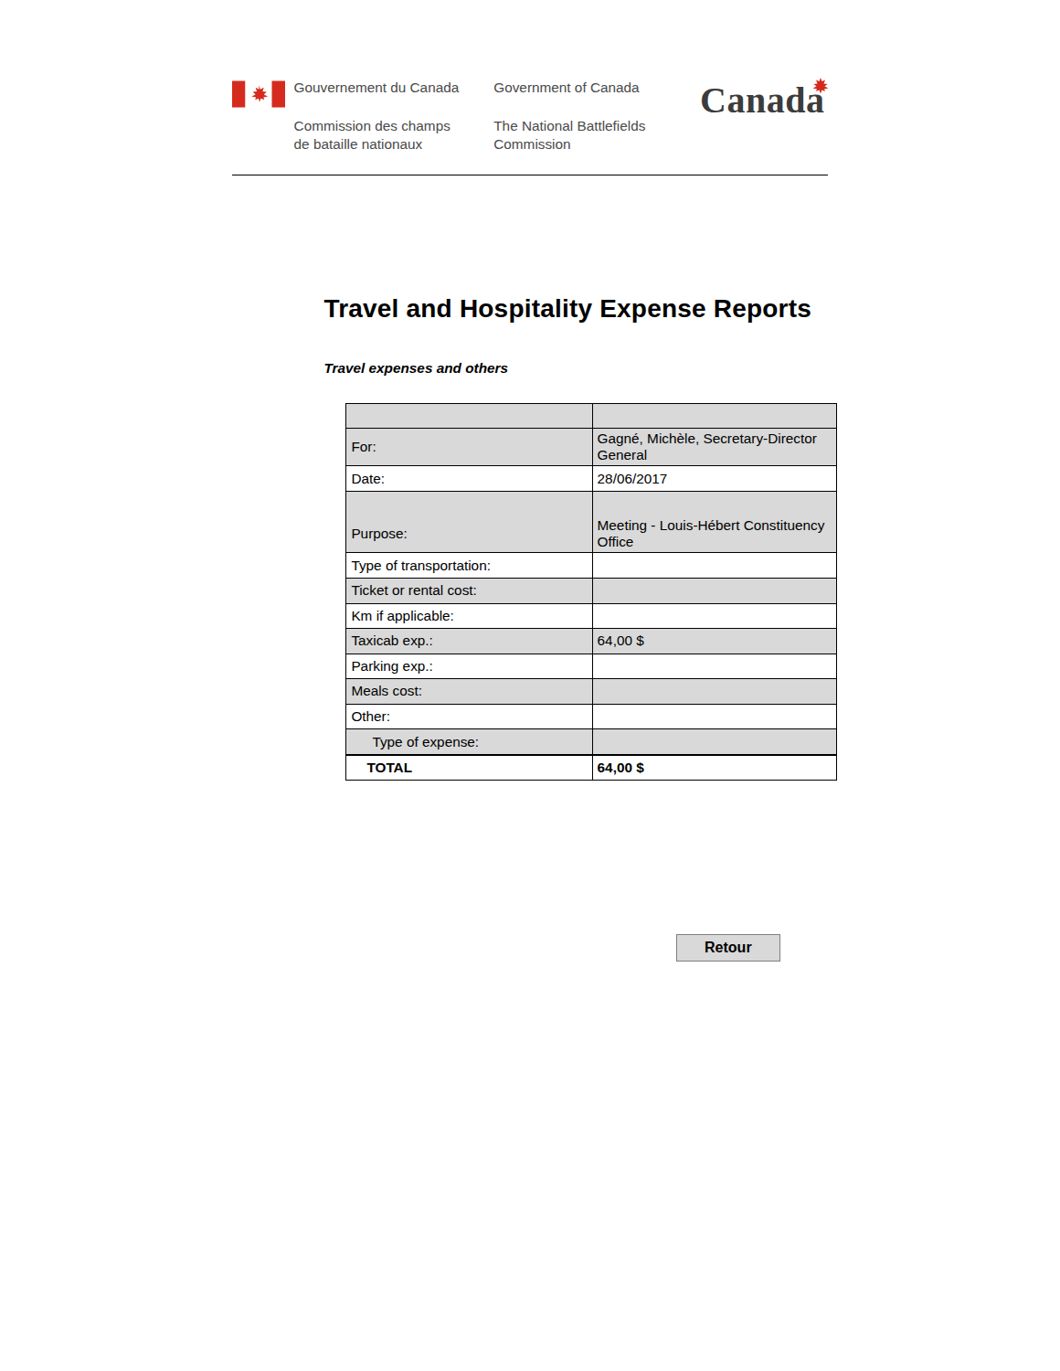Gouvernement du Canada
Commission des champs
de bataille nationaux
Government of Canada
The National Battlefields
Commission
Canada
Travel and Hospitality Expense Reports
Travel expenses and others
| For: | Gagné, Michèle, Secretary-Director General |
| Date: | 28/06/2017 |
| Purpose: | Meeting - Louis-Hébert Constituency Office |
| Type of transportation: | |
| Ticket or rental cost: | |
| Km if applicable: | |
| Taxicab exp.: | 64,00 $ |
| Parking exp.: | |
| Meals cost: | |
| Other: | |
| Type of expense: | |
| TOTAL | 64,00 $ |
Retour